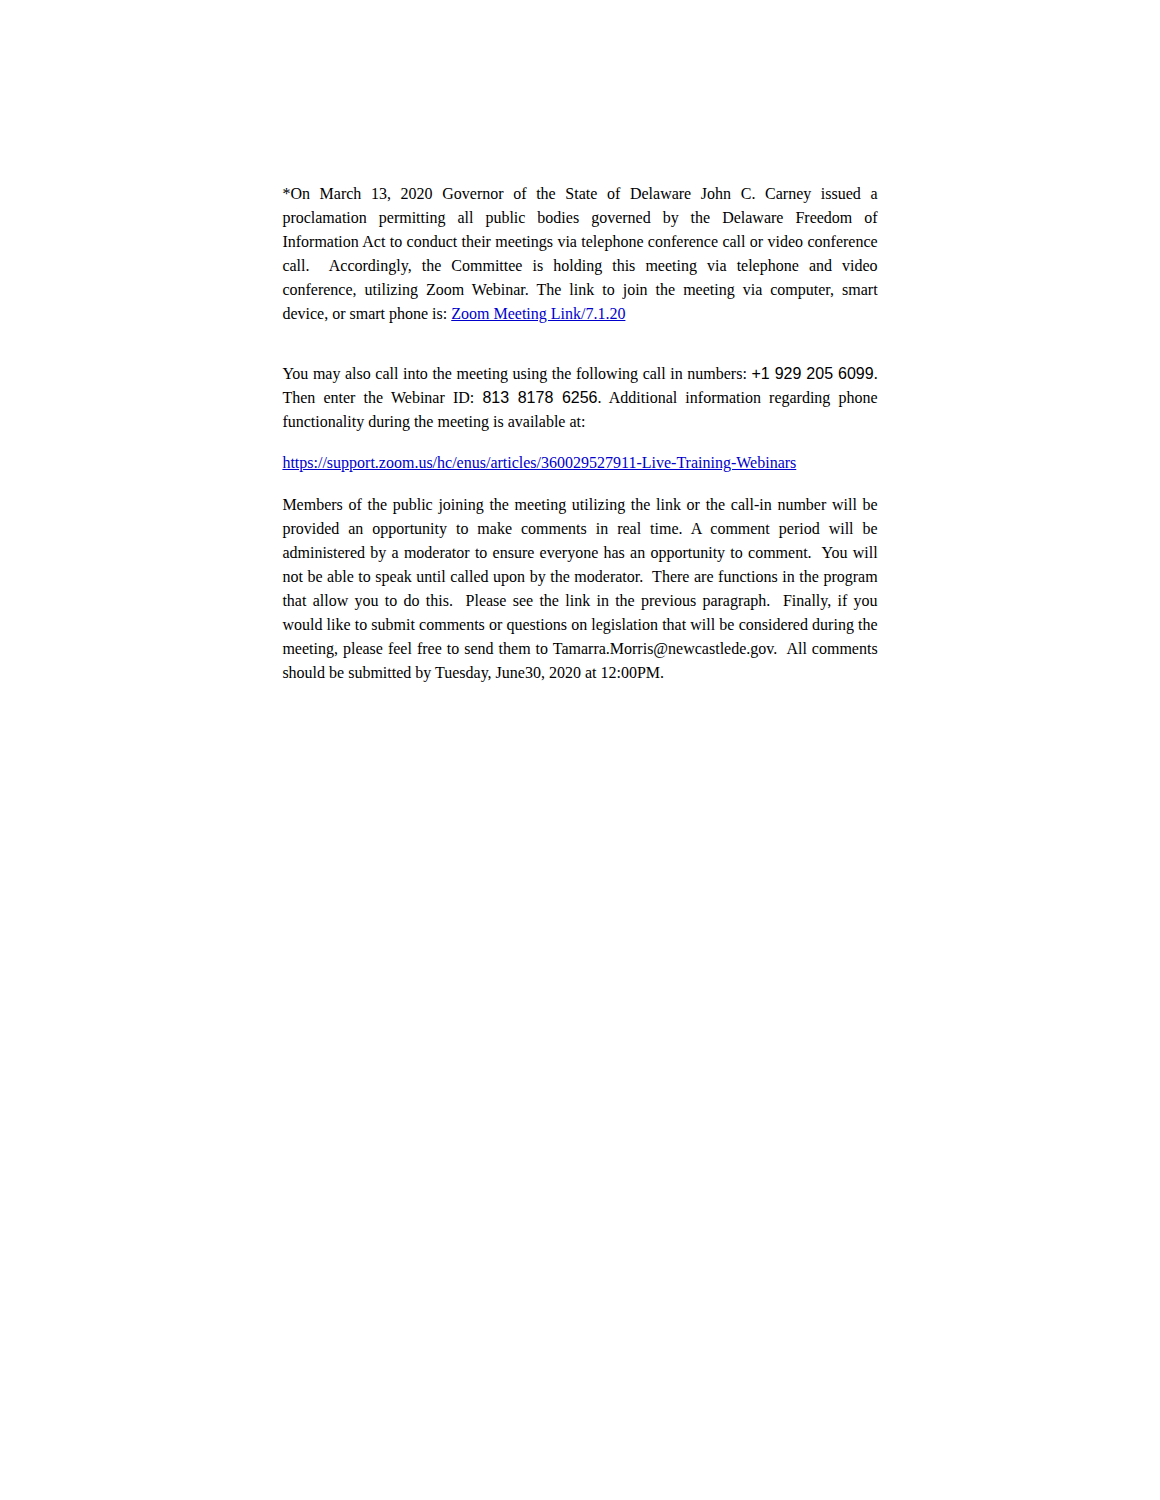*On March 13, 2020 Governor of the State of Delaware John C. Carney issued a proclamation permitting all public bodies governed by the Delaware Freedom of Information Act to conduct their meetings via telephone conference call or video conference call. Accordingly, the Committee is holding this meeting via telephone and video conference, utilizing Zoom Webinar. The link to join the meeting via computer, smart device, or smart phone is: Zoom Meeting Link/7.1.20
You may also call into the meeting using the following call in numbers: +1 929 205 6099. Then enter the Webinar ID: 813 8178 6256. Additional information regarding phone functionality during the meeting is available at:
https://support.zoom.us/hc/enus/articles/360029527911-Live-Training-Webinars
Members of the public joining the meeting utilizing the link or the call-in number will be provided an opportunity to make comments in real time. A comment period will be administered by a moderator to ensure everyone has an opportunity to comment. You will not be able to speak until called upon by the moderator. There are functions in the program that allow you to do this. Please see the link in the previous paragraph. Finally, if you would like to submit comments or questions on legislation that will be considered during the meeting, please feel free to send them to Tamarra.Morris@newcastlede.gov. All comments should be submitted by Tuesday, June30, 2020 at 12:00PM.